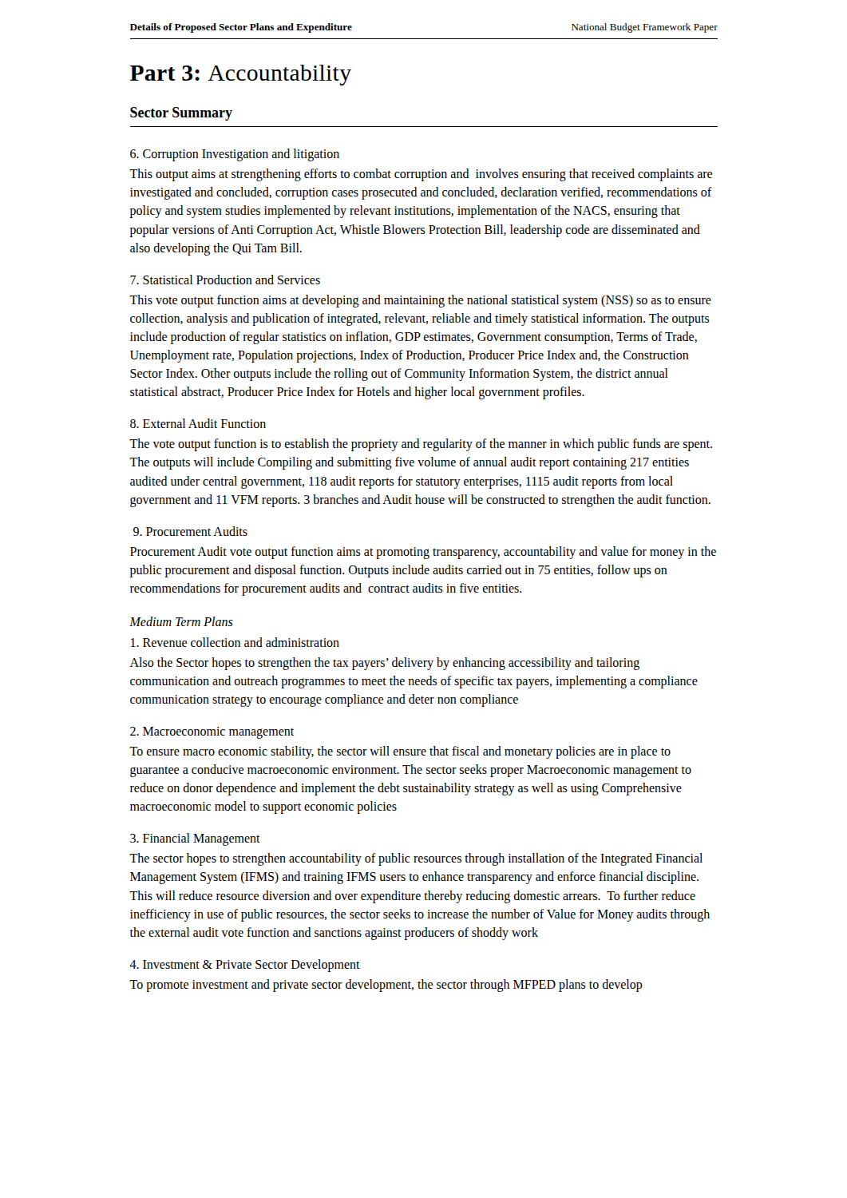Details of Proposed Sector Plans and Expenditure National Budget Framework Paper
Part 3: Accountability
Sector Summary
6. Corruption Investigation and litigation
This output aims at strengthening efforts to combat corruption and involves ensuring that received complaints are investigated and concluded, corruption cases prosecuted and concluded, declaration verified, recommendations of policy and system studies implemented by relevant institutions, implementation of the NACS, ensuring that popular versions of Anti Corruption Act, Whistle Blowers Protection Bill, leadership code are disseminated and also developing the Qui Tam Bill.
7. Statistical Production and Services
This vote output function aims at developing and maintaining the national statistical system (NSS) so as to ensure collection, analysis and publication of integrated, relevant, reliable and timely statistical information. The outputs include production of regular statistics on inflation, GDP estimates, Government consumption, Terms of Trade, Unemployment rate, Population projections, Index of Production, Producer Price Index and, the Construction Sector Index. Other outputs include the rolling out of Community Information System, the district annual statistical abstract, Producer Price Index for Hotels and higher local government profiles.
8. External Audit Function
The vote output function is to establish the propriety and regularity of the manner in which public funds are spent. The outputs will include Compiling and submitting five volume of annual audit report containing 217 entities audited under central government, 118 audit reports for statutory enterprises, 1115 audit reports from local government and 11 VFM reports. 3 branches and Audit house will be constructed to strengthen the audit function.
9. Procurement Audits
Procurement Audit vote output function aims at promoting transparency, accountability and value for money in the public procurement and disposal function. Outputs include audits carried out in 75 entities, follow ups on recommendations for procurement audits and contract audits in five entities.
Medium Term Plans
1. Revenue collection and administration
Also the Sector hopes to strengthen the tax payers’ delivery by enhancing accessibility and tailoring communication and outreach programmes to meet the needs of specific tax payers, implementing a compliance communication strategy to encourage compliance and deter non compliance
2. Macroeconomic management
To ensure macro economic stability, the sector will ensure that fiscal and monetary policies are in place to guarantee a conducive macroeconomic environment. The sector seeks proper Macroeconomic management to reduce on donor dependence and implement the debt sustainability strategy as well as using Comprehensive macroeconomic model to support economic policies
3. Financial Management
The sector hopes to strengthen accountability of public resources through installation of the Integrated Financial Management System (IFMS) and training IFMS users to enhance transparency and enforce financial discipline. This will reduce resource diversion and over expenditure thereby reducing domestic arrears. To further reduce inefficiency in use of public resources, the sector seeks to increase the number of Value for Money audits through the external audit vote function and sanctions against producers of shoddy work
4. Investment & Private Sector Development
To promote investment and private sector development, the sector through MFPED plans to develop